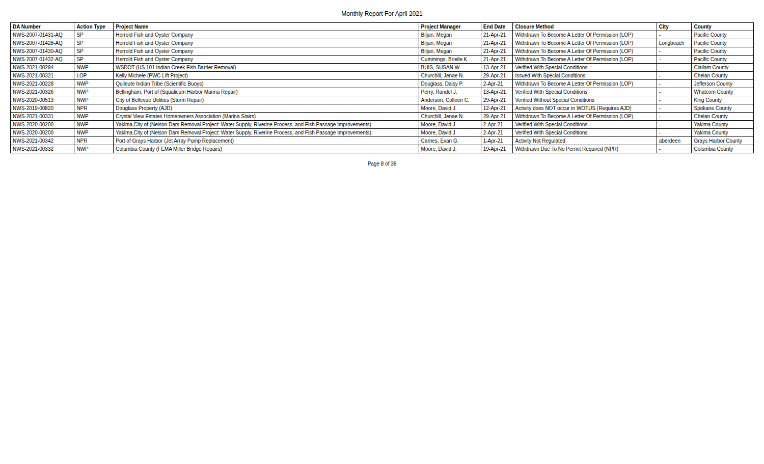Monthly Report For April 2021
| DA Number | Action Type | Project Name | Project Manager | End Date | Closure Method | City | County |
| --- | --- | --- | --- | --- | --- | --- | --- |
| NWS-2007-01431-AQ | SP | Herrold Fish and Oyster Company | Biljan, Megan | 21-Apr-21 | Withdrawn To Become A Letter Of Permission (LOP) | - | Pacific County |
| NWS-2007-01428-AQ | SP | Herrold Fish and Oyster Company | Biljan, Megan | 21-Apr-21 | Withdrawn To Become A Letter Of Permission (LOP) | Longbeach | Pacific County |
| NWS-2007-01430-AQ | SP | Herrold Fish and Oyster Company | Biljan, Megan | 21-Apr-21 | Withdrawn To Become A Letter Of Permission (LOP) | - | Pacific County |
| NWS-2007-01432-AQ | SP | Herrold Fish and Oyster Company | Cummings, Brielle K. | 21-Apr-21 | Withdrawn To Become A Letter Of Permission (LOP) | - | Pacific County |
| NWS-2021-00294 | NWP | WSDOT (US 101 Indian Creek Fish Barrier Removal) | BUIS, SUSAN W. | 13-Apr-21 | Verified With Special Conditions | - | Clallam County |
| NWS-2021-00321 | LOP | Kelly Michele (PWC Lift Project) | Churchill, Jenae N. | 29-Apr-21 | Issued With Special Conditions | - | Chelan County |
| NWS-2021-00228 | NWP | Quileute Indian Tribe (Scientific Buoys) | Douglass, Daisy P. | 2-Apr-21 | Withdrawn To Become A Letter Of Permission (LOP) | - | Jefferson County |
| NWS-2021-00326 | NWP | Bellingham, Port of (Squalicum Harbor Marina Repair) | Perry, Randel J. | 13-Apr-21 | Verified With Special Conditions | - | Whatcom County |
| NWS-2020-00513 | NWP | City of Bellevue Utilities (Storm Repair) | Anderson, Colleen C. | 29-Apr-21 | Verified Without Special Conditions | - | King County |
| NWS-2019-00820 | NPR | Douglass Property (AJD) | Moore, David J. | 12-Apr-21 | Activity does NOT occur in WOTUS (Requires AJD) | - | Spokane County |
| NWS-2021-00331 | NWP | Crystal View Estates Homeowners Association (Marina Stairs) | Churchill, Jenae N. | 29-Apr-21 | Withdrawn To Become A Letter Of Permission (LOP) | - | Chelan County |
| NWS-2020-00200 | NWP | Yakima,City of (Nelson Dam Removal Project: Water Supply, Riverine Process, and Fish Passage Improvements) | Moore, David J. | 2-Apr-21 | Verified With Special Conditions | - | Yakima County |
| NWS-2020-00200 | NWP | Yakima,City of (Nelson Dam Removal Project: Water Supply, Riverine Process, and Fish Passage Improvements) | Moore, David J. | 2-Apr-21 | Verified With Special Conditions | - | Yakima County |
| NWS-2021-00342 | NPR | Port of Grays Harbor (Jet Array Pump Replacement) | Carnes, Evan G. | 1-Apr-21 | Activity Not Regulated | aberdeen | Grays Harbor County |
| NWS-2021-00332 | NWP | Columbia County (FEMA Miller Bridge Repairs) | Moore, David J. | 19-Apr-21 | Withdrawn Due To No Permit Required (NPR) | - | Columbia County |
Page 8 of 36